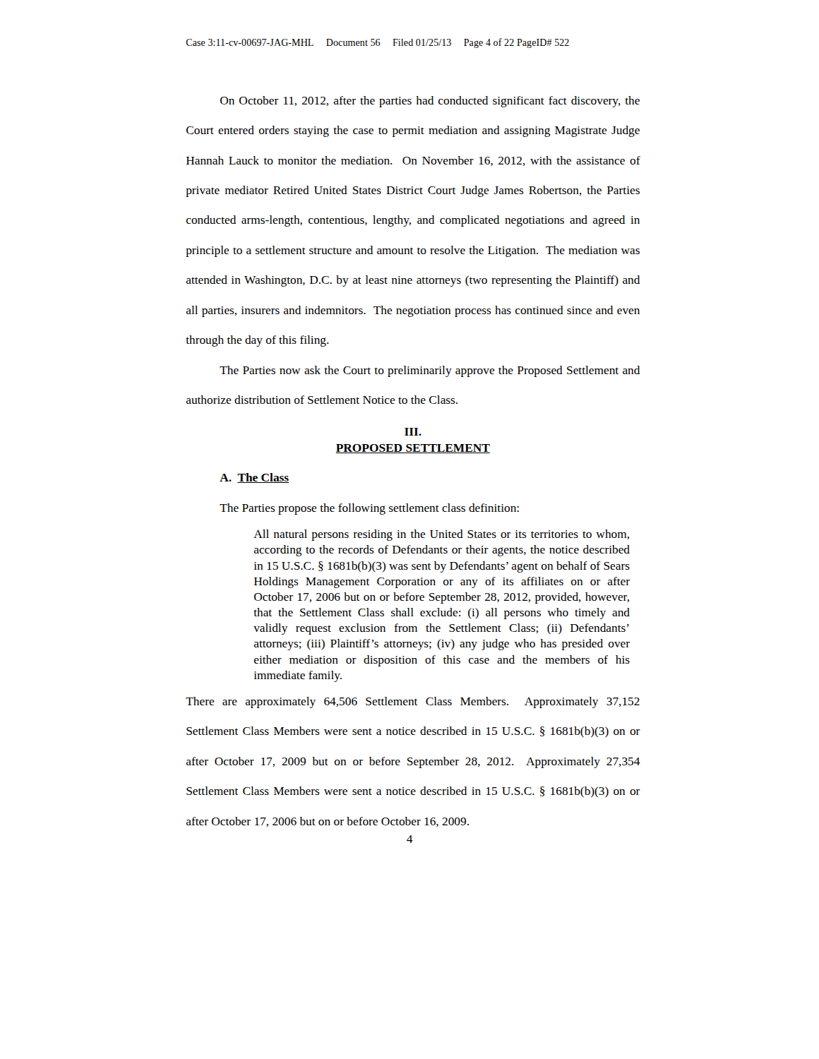Case 3:11-cv-00697-JAG-MHL Document 56 Filed 01/25/13 Page 4 of 22 PageID# 522
On October 11, 2012, after the parties had conducted significant fact discovery, the Court entered orders staying the case to permit mediation and assigning Magistrate Judge Hannah Lauck to monitor the mediation. On November 16, 2012, with the assistance of private mediator Retired United States District Court Judge James Robertson, the Parties conducted arms-length, contentious, lengthy, and complicated negotiations and agreed in principle to a settlement structure and amount to resolve the Litigation. The mediation was attended in Washington, D.C. by at least nine attorneys (two representing the Plaintiff) and all parties, insurers and indemnitors. The negotiation process has continued since and even through the day of this filing.
The Parties now ask the Court to preliminarily approve the Proposed Settlement and authorize distribution of Settlement Notice to the Class.
III. PROPOSED SETTLEMENT
A. The Class
The Parties propose the following settlement class definition:
All natural persons residing in the United States or its territories to whom, according to the records of Defendants or their agents, the notice described in 15 U.S.C. § 1681b(b)(3) was sent by Defendants’ agent on behalf of Sears Holdings Management Corporation or any of its affiliates on or after October 17, 2006 but on or before September 28, 2012, provided, however, that the Settlement Class shall exclude: (i) all persons who timely and validly request exclusion from the Settlement Class; (ii) Defendants’ attorneys; (iii) Plaintiff’s attorneys; (iv) any judge who has presided over either mediation or disposition of this case and the members of his immediate family.
There are approximately 64,506 Settlement Class Members. Approximately 37,152 Settlement Class Members were sent a notice described in 15 U.S.C. § 1681b(b)(3) on or after October 17, 2009 but on or before September 28, 2012. Approximately 27,354 Settlement Class Members were sent a notice described in 15 U.S.C. § 1681b(b)(3) on or after October 17, 2006 but on or before October 16, 2009.
4